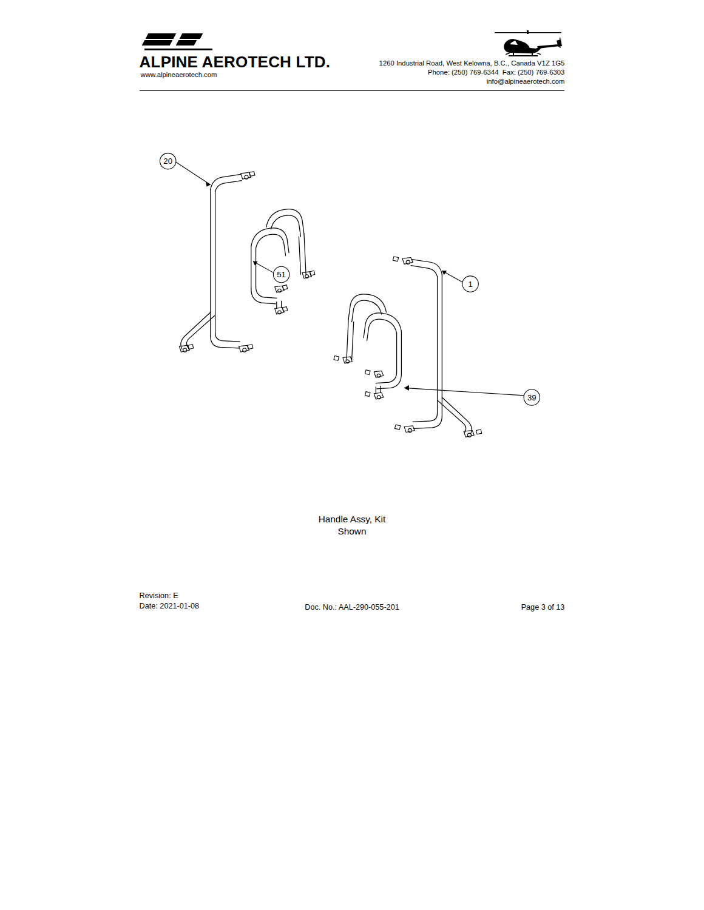ALPINE AEROTECH LTD.
www.alpineaerotech.com
1260 Industrial Road, West Kelowna, B.C., Canada V1Z 1G5
Phone: (250) 769-6344 Fax: (250) 769-6303
info@alpineaerotech.com
20 51 1 39
Handle Assy, Kit
Shown
Revision: E
Date: 2021-01-08
Doc. No.: AAL-290-055-201
Page 3 of 13